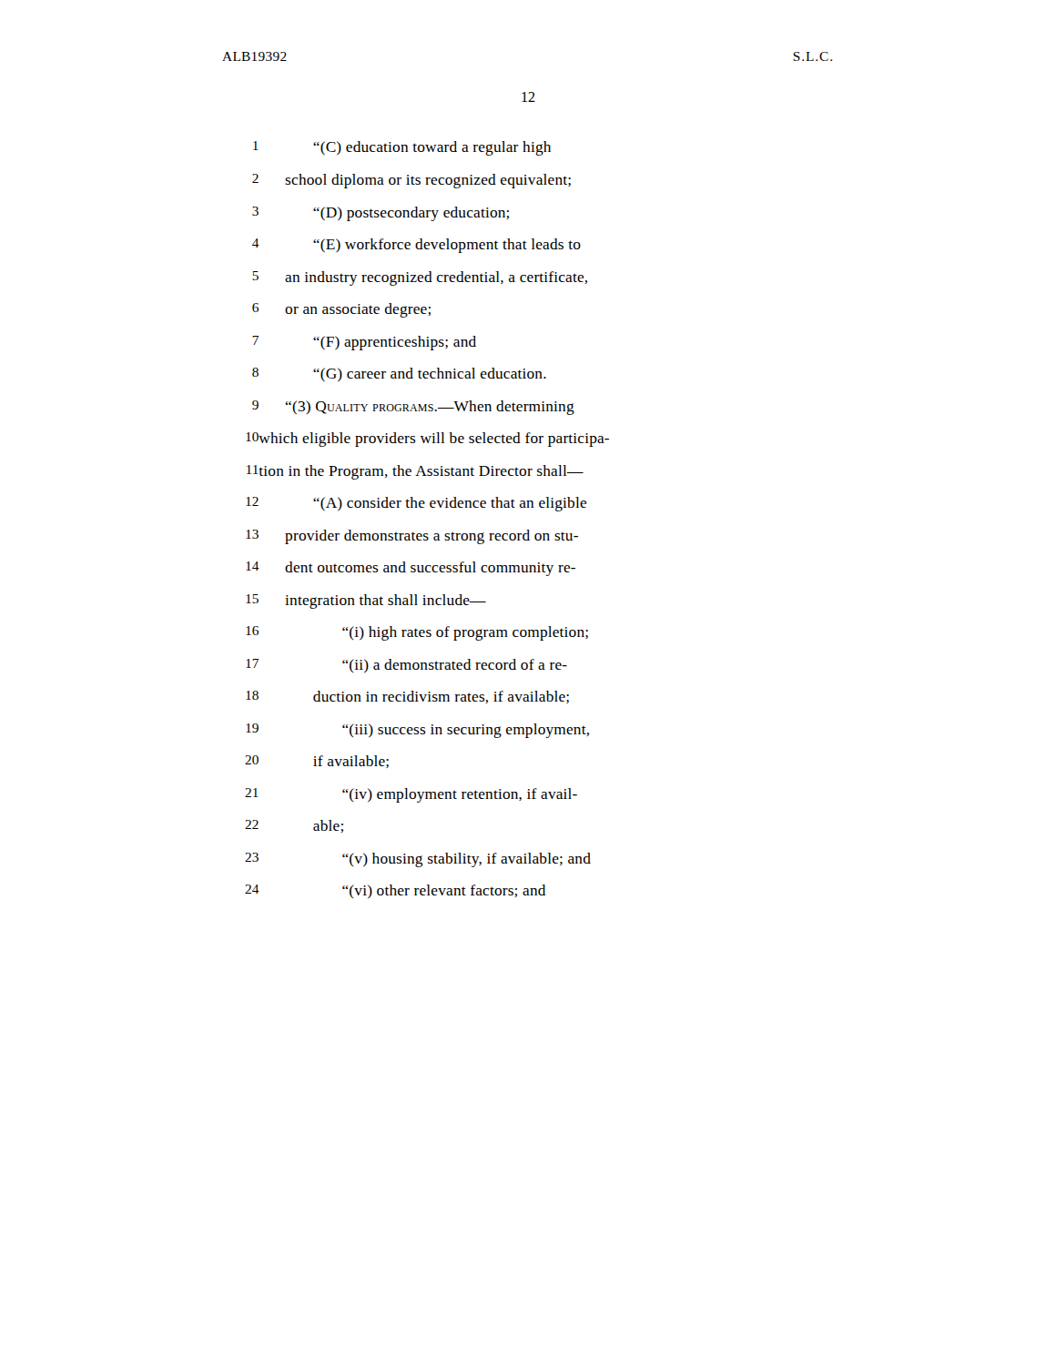ALB19392 S.L.C.
12
| 1 | “(C) education toward a regular high |
| 2 | school diploma or its recognized equivalent; |
| 3 | “(D) postsecondary education; |
| 4 | “(E) workforce development that leads to |
| 5 | an industry recognized credential, a certificate, |
| 6 | or an associate degree; |
| 7 | “(F) apprenticeships; and |
| 8 | “(G) career and technical education. |
| 9 | “(3) Quality programs. —When determining |
| 10 | which eligible providers will be selected for participa- |
| 11 | tion in the Program, the Assistant Director shall— |
| 12 | “(A) consider the evidence that an eligible |
| 13 | provider demonstrates a strong record on stu- |
| 14 | dent outcomes and successful community re- |
| 15 | integration that shall include— |
| 16 | “(i) high rates of program completion; |
| 17 | “(ii) a demonstrated record of a re- |
| 18 | duction in recidivism rates, if available; |
| 19 | “(iii) success in securing employment, |
| 20 | if available; |
| 21 | “(iv) employment retention, if avail- |
| 22 | able; |
| 23 | “(v) housing stability, if available; and |
| 24 | “(vi) other relevant factors; and |